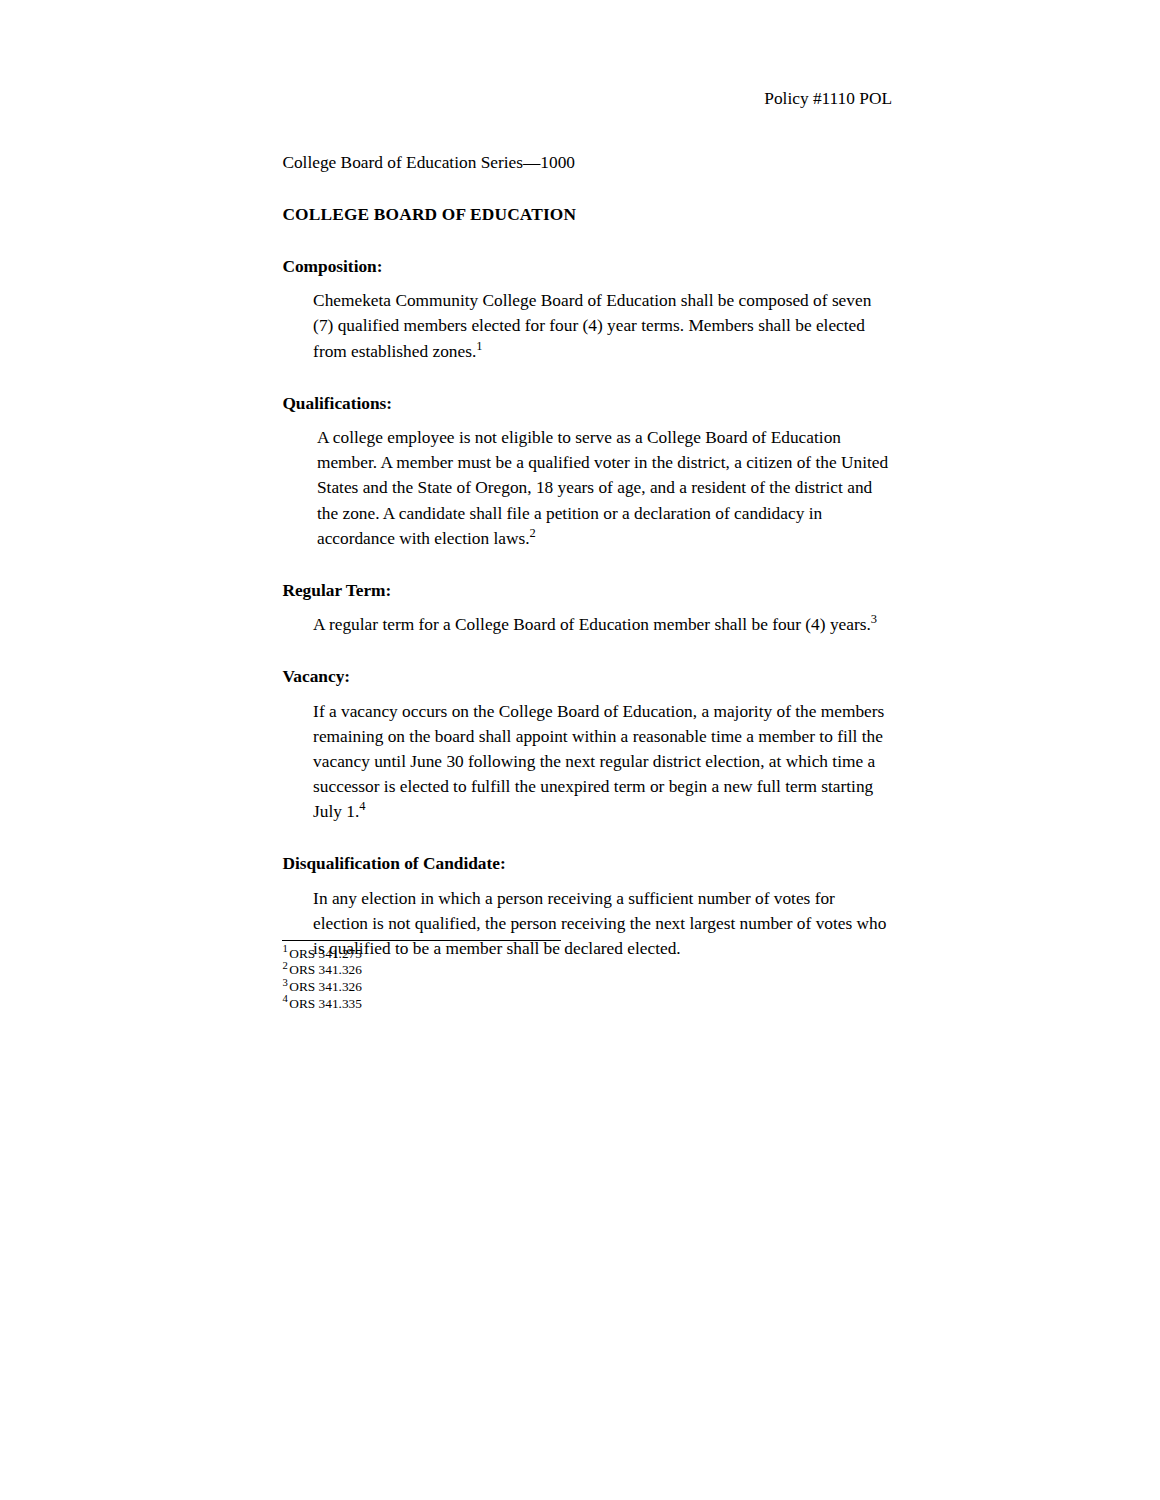Policy #1110 POL
College Board of Education Series—1000
COLLEGE BOARD OF EDUCATION
Composition:
Chemeketa Community College Board of Education shall be composed of seven (7) qualified members elected for four (4) year terms. Members shall be elected from established zones.1
Qualifications:
A college employee is not eligible to serve as a College Board of Education member. A member must be a qualified voter in the district, a citizen of the United States and the State of Oregon, 18 years of age, and a resident of the district and the zone. A candidate shall file a petition or a declaration of candidacy in accordance with election laws.2
Regular Term:
A regular term for a College Board of Education member shall be four (4) years.3
Vacancy:
If a vacancy occurs on the College Board of Education, a majority of the members remaining on the board shall appoint within a reasonable time a member to fill the vacancy until June 30 following the next regular district election, at which time a successor is elected to fulfill the unexpired term or begin a new full term starting July 1.4
Disqualification of Candidate:
In any election in which a person receiving a sufficient number of votes for election is not qualified, the person receiving the next largest number of votes who is qualified to be a member shall be declared elected.
1ORS 341.275
2ORS 341.326
3ORS 341.326
4ORS 341.335